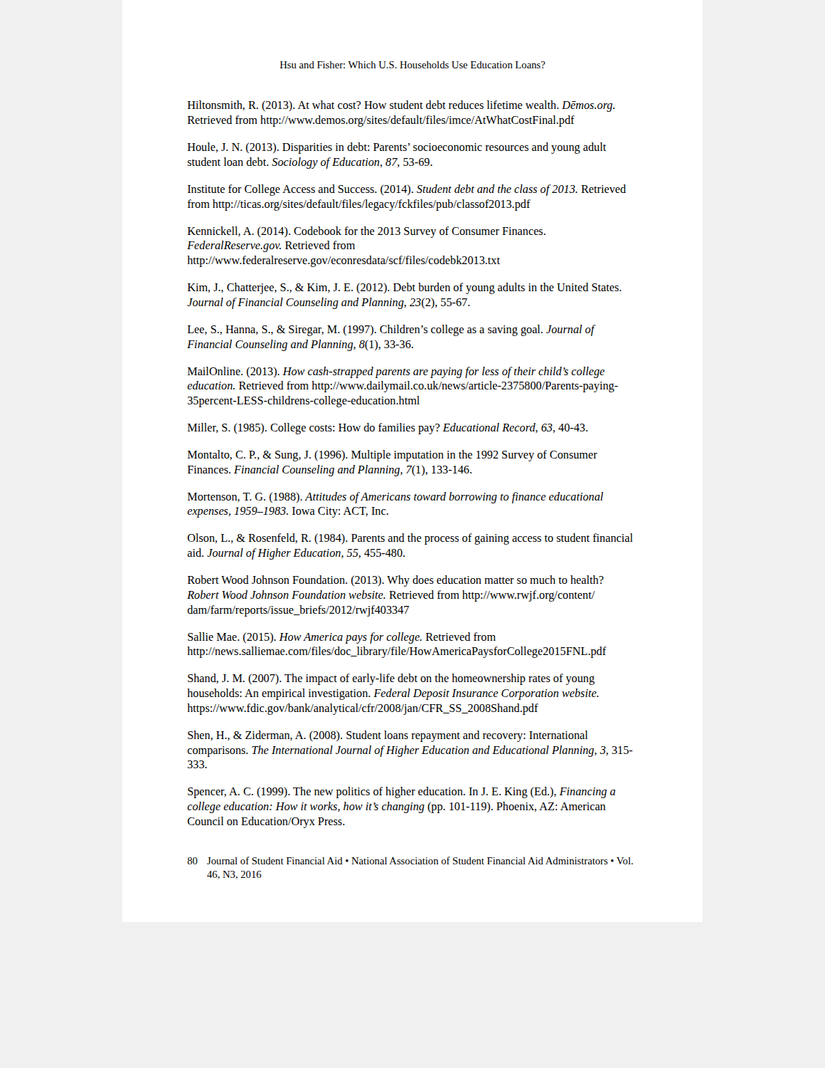Hsu and Fisher: Which U.S. Households Use Education Loans?
Hiltonsmith, R. (2013). At what cost? How student debt reduces lifetime wealth. Dēmos.org. Retrieved from http://www.demos.org/sites/default/files/imce/AtWhatCostFinal.pdf
Houle, J. N. (2013). Disparities in debt: Parents’ socioeconomic resources and young adult student loan debt. Sociology of Education, 87, 53-69.
Institute for College Access and Success. (2014). Student debt and the class of 2013. Retrieved from http://ticas.org/sites/default/files/legacy/fckfiles/pub/classof2013.pdf
Kennickell, A. (2014). Codebook for the 2013 Survey of Consumer Finances. FederalReserve.gov. Retrieved from http://www.federalreserve.gov/econresdata/scf/files/codebk2013.txt
Kim, J., Chatterjee, S., & Kim, J. E. (2012). Debt burden of young adults in the United States. Journal of Financial Counseling and Planning, 23(2), 55-67.
Lee, S., Hanna, S., & Siregar, M. (1997). Children’s college as a saving goal. Journal of Financial Counseling and Planning, 8(1), 33-36.
MailOnline. (2013). How cash-strapped parents are paying for less of their child’s college education. Retrieved from http://www.dailymail.co.uk/news/article-2375800/Parents-paying-35percent-LESS-childrens-college-education.html
Miller, S. (1985). College costs: How do families pay? Educational Record, 63, 40-43.
Montalto, C. P., & Sung, J. (1996). Multiple imputation in the 1992 Survey of Consumer Finances. Financial Counseling and Planning, 7(1), 133-146.
Mortenson, T. G. (1988). Attitudes of Americans toward borrowing to finance educational expenses, 1959–1983. Iowa City: ACT, Inc.
Olson, L., & Rosenfeld, R. (1984). Parents and the process of gaining access to student financial aid. Journal of Higher Education, 55, 455-480.
Robert Wood Johnson Foundation. (2013). Why does education matter so much to health? Robert Wood Johnson Foundation website. Retrieved from http://www.rwjf.org/content/ dam/farm/reports/issue_briefs/2012/rwjf403347
Sallie Mae. (2015). How America pays for college. Retrieved from http://news.salliemae.com/files/doc_library/file/HowAmericaPaysforCollege2015FNL.pdf
Shand, J. M. (2007). The impact of early-life debt on the homeownership rates of young households: An empirical investigation. Federal Deposit Insurance Corporation website. https://www.fdic.gov/bank/analytical/cfr/2008/jan/CFR_SS_2008Shand.pdf
Shen, H., & Ziderman, A. (2008). Student loans repayment and recovery: International comparisons. The International Journal of Higher Education and Educational Planning, 3, 315-333.
Spencer, A. C. (1999). The new politics of higher education. In J. E. King (Ed.), Financing a college education: How it works, how it’s changing (pp. 101-119). Phoenix, AZ: American Council on Education/Oryx Press.
80 Journal of Student Financial Aid • National Association of Student Financial Aid Administrators • Vol. 46, N3, 2016